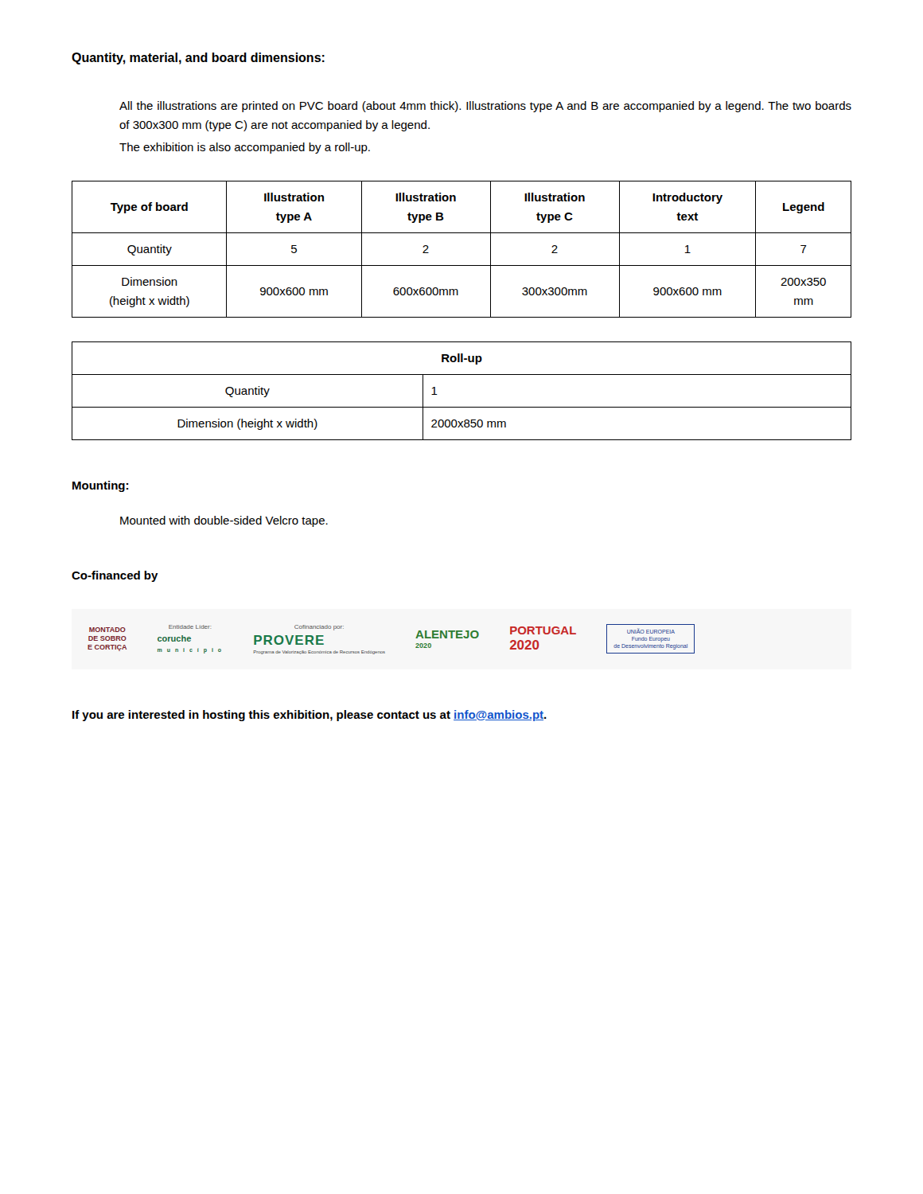Quantity, material, and board dimensions:
All the illustrations are printed on PVC board (about 4mm thick). Illustrations type A and B are accompanied by a legend. The two boards of 300x300 mm (type C) are not accompanied by a legend.
The exhibition is also accompanied by a roll-up.
| Type of board | Illustration type A | Illustration type B | Illustration type C | Introductory text | Legend |
| --- | --- | --- | --- | --- | --- |
| Quantity | 5 | 2 | 2 | 1 | 7 |
| Dimension (height x width) | 900x600 mm | 600x600mm | 300x300mm | 900x600 mm | 200x350 mm |
| Roll-up |
| --- |
| Quantity | 1 |
| Dimension (height x width) | 2000x850 mm |
Mounting:
Mounted with double-sided Velcro tape.
Co-financed by
MONTADO
DE SOBRO
E CORTIÇA
Entidade Líder:
coruche
m u n i c í p i o
Cofinanciado por:
PROVEREPrograma de Valorização Económica de Recursos Endógenos
ALENTEJO2020
PORTUGAL
2020
UNIÃO EUROPEIA
Fundo Europeu
de Desenvolvimento Regional
If you are interested in hosting this exhibition, please contact us at info@ambios.pt.